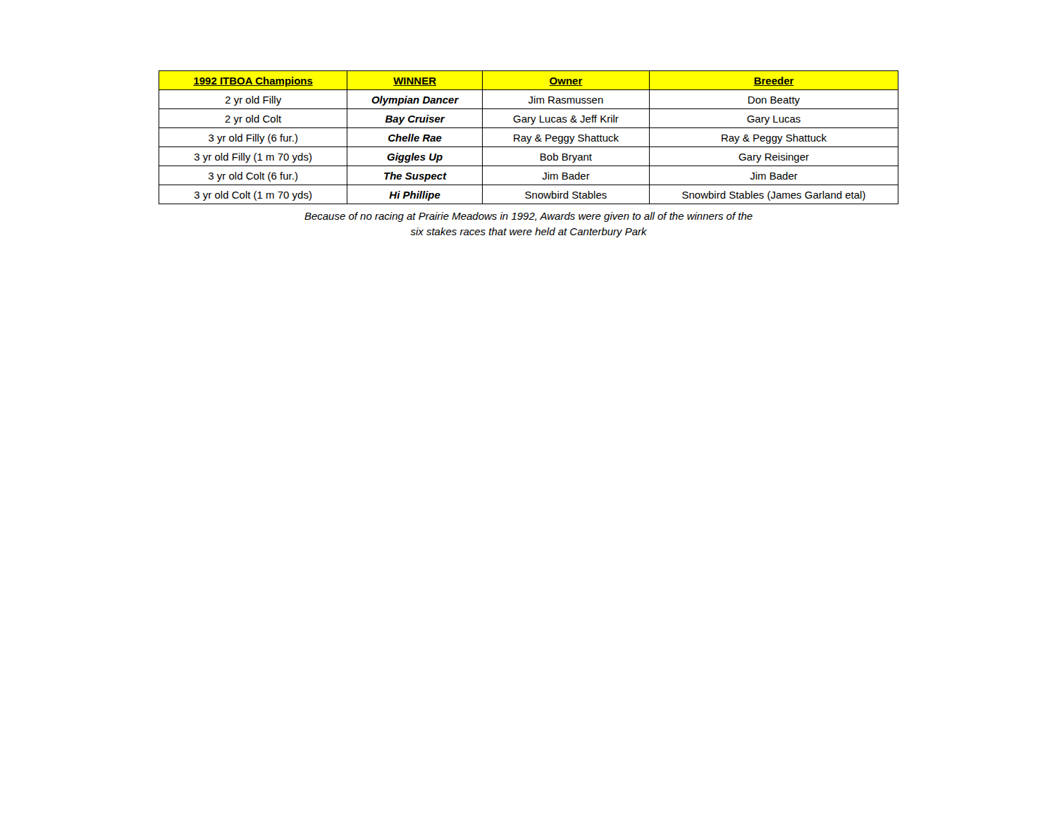| 1992 ITBOA Champions | WINNER | Owner | Breeder |
| --- | --- | --- | --- |
| 2 yr old Filly | Olympian Dancer | Jim Rasmussen | Don Beatty |
| 2 yr old Colt | Bay Cruiser | Gary Lucas & Jeff Krilr | Gary Lucas |
| 3 yr old Filly (6 fur.) | Chelle Rae | Ray & Peggy Shattuck | Ray & Peggy Shattuck |
| 3 yr old Filly (1 m 70 yds) | Giggles Up | Bob Bryant | Gary Reisinger |
| 3 yr old Colt (6 fur.) | The Suspect | Jim Bader | Jim Bader |
| 3 yr old Colt (1 m 70 yds) | Hi Phillipe | Snowbird Stables | Snowbird Stables (James Garland etal) |
Because of no racing at Prairie Meadows in 1992, Awards were given to all of the winners of the
six stakes races that were held at Canterbury Park